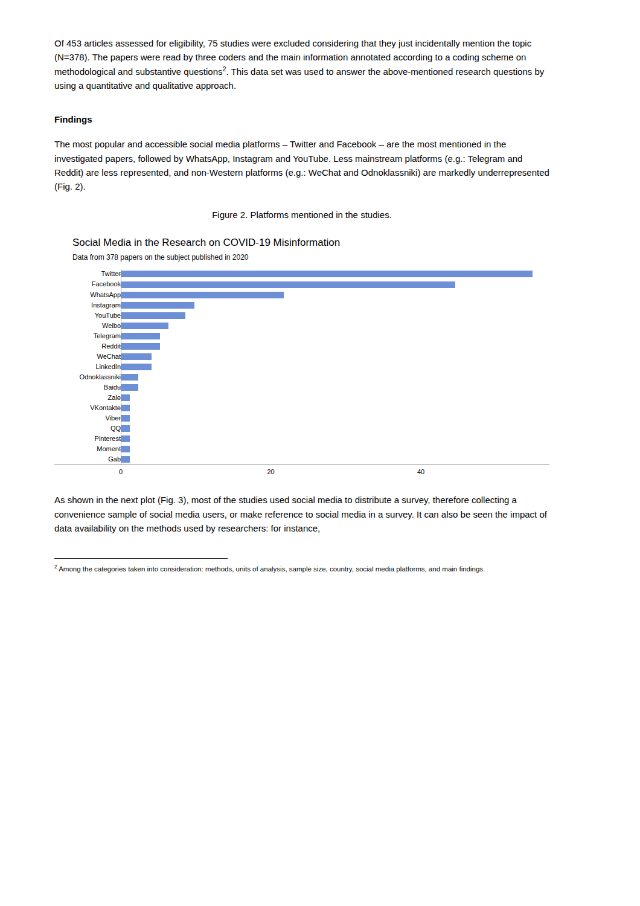Of 453 articles assessed for eligibility, 75 studies were excluded considering that they just incidentally mention the topic (N=378). The papers were read by three coders and the main information annotated according to a coding scheme on methodological and substantive questions2. This data set was used to answer the above-mentioned research questions by using a quantitative and qualitative approach.
Findings
The most popular and accessible social media platforms – Twitter and Facebook – are the most mentioned in the investigated papers, followed by WhatsApp, Instagram and YouTube. Less mainstream platforms (e.g.: Telegram and Reddit) are less represented, and non-Western platforms (e.g.: WeChat and Odnoklassniki) are markedly underrepresented (Fig. 2).
Figure 2. Platforms mentioned in the studies.
Social Media in the Research on COVID-19 Misinformation
Data from 378 papers on the subject published in 2020
| Twitter | |
| Facebook | |
| WhatsApp | |
| Instagram | |
| YouTube | |
| Weibo | |
| Telegram | |
| Reddit | |
| WeChat | |
| LinkedIn | |
| Odnoklassniki | |
| Baidu | |
| Zalo | |
| VKontakte | |
| Viber | |
| QQ | |
| Pinterest | |
| Moment | |
| Gab | |
0 20 40
As shown in the next plot (Fig. 3), most of the studies used social media to distribute a survey, therefore collecting a convenience sample of social media users, or make reference to social media in a survey. It can also be seen the impact of data availability on the methods used by researchers: for instance,
2 Among the categories taken into consideration: methods, units of analysis, sample size, country, social media platforms, and main findings.